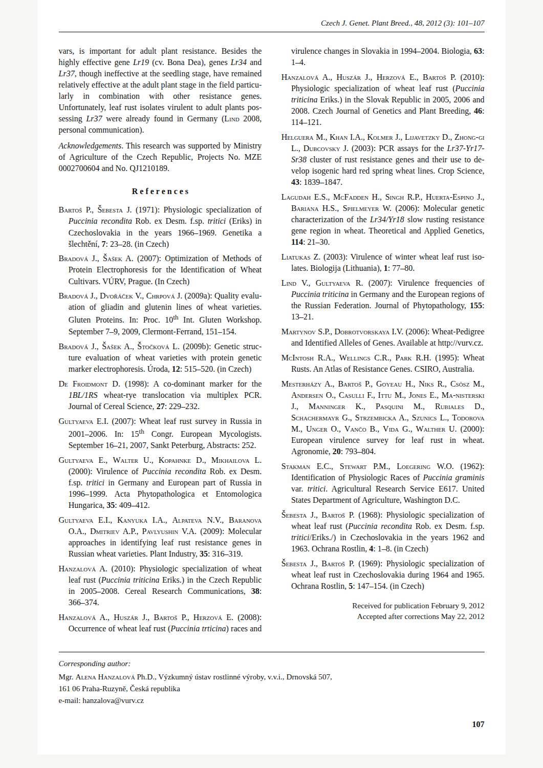Czech J. Genet. Plant Breed., 48, 2012 (3): 101–107
vars, is important for adult plant resistance. Besides the highly effective gene Lr19 (cv. Bona Dea), genes Lr34 and Lr37, though ineffective at the seedling stage, have remained relatively effective at the adult plant stage in the field particularly in combination with other resistance genes. Unfortunately, leaf rust isolates virulent to adult plants possessing Lr37 were already found in Germany (Lind 2008, personal communication).
Acknowledgements. This research was supported by Ministry of Agriculture of the Czech Republic, Projects No. MZE 0002700604 and No. QJ1210189.
R e f e r e n c e s
Bartoš P., Šebesta J. (1971): Physiologic specialization of Puccinia recondita Rob. ex Desm. f.sp. tritici (Eriks) in Czechoslovakia in the years 1966–1969. Genetika a šlechtění, 7: 23–28. (in Czech)
Bradová J., Šašek A. (2007): Optimization of Methods of Protein Electrophoresis for the Identification of Wheat Cultivars. VÚRV, Prague. (In Czech)
Bradová J., Dvořáček V., Chrpová J. (2009a): Quality evaluation of gliadin and glutenin lines of wheat varieties. Gluten Proteins. In: Proc. 10th Int. Gluten Workshop. September 7–9, 2009, Clermont-Ferrand, 151–154.
Bradová J., Šašek A., Štočková L. (2009b): Genetic structure evaluation of wheat varieties with protein genetic marker electrophoresis. Úroda, 12: 515–520. (in Czech)
De Froidmont D. (1998): A co-dominant marker for the 1BL/1RS wheat-rye translocation via multiplex PCR. Journal of Cereal Science, 27: 229–232.
Gultyaeva E.I. (2007): Wheat leaf rust survey in Russia in 2001–2006. In: 15th Congr. European Mycologists. September 16–21, 2007, Sankt Peterburg, Abstracts: 252.
Gultyaeva E., Walter U., Kopahnke D., Mikhailova L. (2000): Virulence of Puccinia recondita Rob. ex Desm. f.sp. tritici in Germany and European part of Russia in 1996–1999. Acta Phytopathologica et Entomologica Hungarica, 35: 409–412.
Gultyaeva E.I., Kanyuka I.A., Alpateva N.V., Baranova O.A., Dmitriev A.P., Pavlyushin V.A. (2009): Molecular approaches in identifying leaf rust resistance genes in Russian wheat varieties. Plant Industry, 35: 316–319.
Hanzalová A. (2010): Physiologic specialization of wheat leaf rust (Puccinia triticina Eriks.) in the Czech Republic in 2005–2008. Cereal Research Communications, 38: 366–374.
Hanzalová A., Huszár J., Bartoš P., Herzová E. (2008): Occurrence of wheat leaf rust (Puccinia trticina) races and virulence changes in Slovakia in 1994–2004. Biologia, 63: 1–4.
Hanzalová A., Huszár J., Herzová E., Bartoš P. (2010): Physiologic specialization of wheat leaf rust (Puccinia triticina Eriks.) in the Slovak Republic in 2005, 2006 and 2008. Czech Journal of Genetics and Plant Breeding, 46: 114–121.
Helguera M., Khan I.A., Kolmer J., Lijavetzky D., Zhong-gi L., Dubcovsky J. (2003): PCR assays for the Lr37-Yr17-Sr38 cluster of rust resistance genes and their use to develop isogenic hard red spring wheat lines. Crop Science, 43: 1839–1847.
Lagudah E.S., McFadden H., Singh R.P., Huerta-Espino J., Bariana H.S., Spielmeyer W. (2006): Molecular genetic characterization of the Lr34/Yr18 slow rusting resistance gene region in wheat. Theoretical and Applied Genetics, 114: 21–30.
Liatukas Z. (2003): Virulence of winter wheat leaf rust isolates. Biologija (Lithuania), 1: 77–80.
Lind V., Gultyaeva R. (2007): Virulence frequencies of Puccinia triticina in Germany and the European regions of the Russian Federation. Journal of Phytopathology, 155: 13–21.
Martynov S.P., Dobrotvorskaya I.V. (2006): Wheat-Pedigree and Identified Alleles of Genes. Available at http://vurv.cz.
McIntosh R.A., Wellings C.R., Park R.H. (1995): Wheat Rusts. An Atlas of Resistance Genes. CSIRO, Australia.
Mesterházy A., Bartoš P., Goyeau H., Niks R., Csösz M., Andersen O., Casulli F., Ittu M., Jones E., Ma-nisterski J., Manninger K., Pasquini M., Rubiales D., Schachermayr G., Strzembicka A., Szunics L., Todorova M., Unger O., Vančo B., Vida G., Walther U. (2000): European virulence survey for leaf rust in wheat. Agronomie, 20: 793–804.
Stakman E.C., Stewart P.M., Loegering W.O. (1962): Identification of Physiologic Races of Puccinia graminis var. tritici. Agricultural Research Service E617. United States Department of Agriculture, Washington D.C.
Šebesta J., Bartoš P. (1968): Physiologic specialization of wheat leaf rust (Puccinia recondita Rob. ex Desm. f.sp. tritici/Eriks./) in Czechoslovakia in the years 1962 and 1963. Ochrana Rostlin, 4: 1–8. (in Czech)
Šebesta J., Bartoš P. (1969): Physiologic specialization of wheat leaf rust in Czechoslovakia during 1964 and 1965. Ochrana Rostlin, 5: 147–154. (in Czech)
Received for publication February 9, 2012
Accepted after corrections May 22, 2012
Corresponding author:
Mgr. Alena Hanzalová Ph.D., Výzkumný ústav rostlinné výroby, v.v.i., Drnovská 507,
161 06 Praha-Ruzyně, Česká republika
e-mail: hanzalova@vurv.cz
107